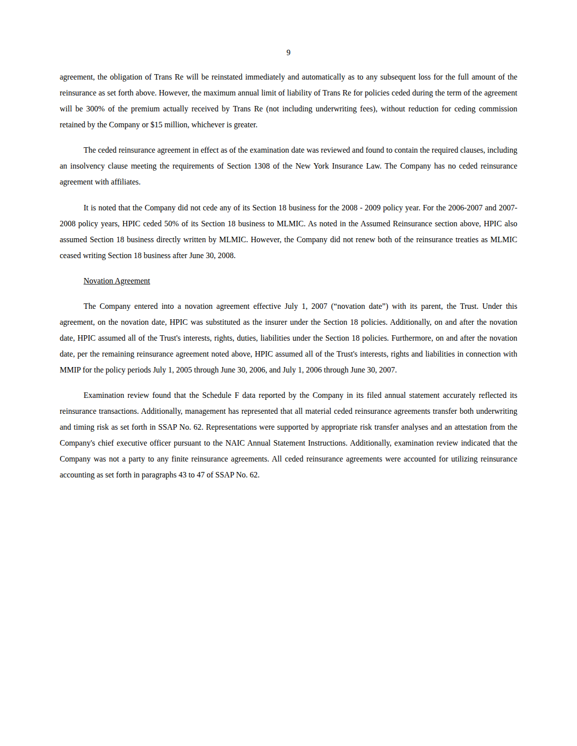9
agreement, the obligation of Trans Re will be reinstated immediately and automatically as to any subsequent loss for the full amount of the reinsurance as set forth above. However, the maximum annual limit of liability of Trans Re for policies ceded during the term of the agreement will be 300% of the premium actually received by Trans Re (not including underwriting fees), without reduction for ceding commission retained by the Company or $15 million, whichever is greater.
The ceded reinsurance agreement in effect as of the examination date was reviewed and found to contain the required clauses, including an insolvency clause meeting the requirements of Section 1308 of the New York Insurance Law. The Company has no ceded reinsurance agreement with affiliates.
It is noted that the Company did not cede any of its Section 18 business for the 2008 - 2009 policy year. For the 2006-2007 and 2007-2008 policy years, HPIC ceded 50% of its Section 18 business to MLMIC. As noted in the Assumed Reinsurance section above, HPIC also assumed Section 18 business directly written by MLMIC. However, the Company did not renew both of the reinsurance treaties as MLMIC ceased writing Section 18 business after June 30, 2008.
Novation Agreement
The Company entered into a novation agreement effective July 1, 2007 (“novation date”) with its parent, the Trust. Under this agreement, on the novation date, HPIC was substituted as the insurer under the Section 18 policies. Additionally, on and after the novation date, HPIC assumed all of the Trust's interests, rights, duties, liabilities under the Section 18 policies. Furthermore, on and after the novation date, per the remaining reinsurance agreement noted above, HPIC assumed all of the Trust's interests, rights and liabilities in connection with MMIP for the policy periods July 1, 2005 through June 30, 2006, and July 1, 2006 through June 30, 2007.
Examination review found that the Schedule F data reported by the Company in its filed annual statement accurately reflected its reinsurance transactions. Additionally, management has represented that all material ceded reinsurance agreements transfer both underwriting and timing risk as set forth in SSAP No. 62. Representations were supported by appropriate risk transfer analyses and an attestation from the Company's chief executive officer pursuant to the NAIC Annual Statement Instructions. Additionally, examination review indicated that the Company was not a party to any finite reinsurance agreements. All ceded reinsurance agreements were accounted for utilizing reinsurance accounting as set forth in paragraphs 43 to 47 of SSAP No. 62.